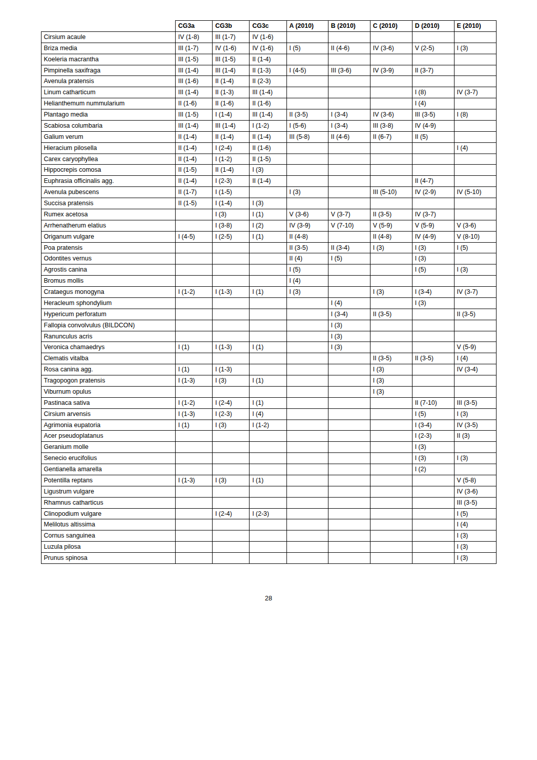| | CG3a | CG3b | CG3c | A (2010) | B (2010) | C (2010) | D (2010) | E (2010) |
| --- | --- | --- | --- | --- | --- | --- | --- | --- |
| Cirsium acaule | IV (1-8) | III (1-7) | IV (1-6) | | | | | |
| Briza media | III (1-7) | IV (1-6) | IV (1-6) | I (5) | II (4-6) | IV (3-6) | V (2-5) | I (3) |
| Koeleria macrantha | III (1-5) | III (1-5) | II (1-4) | | | | | |
| Pimpinella saxifraga | III (1-4) | III (1-4) | II (1-3) | I (4-5) | III (3-6) | IV (3-9) | II (3-7) | |
| Avenula pratensis | III (1-6) | II (1-4) | II (2-3) | | | | | |
| Linum catharticum | III (1-4) | II (1-3) | III (1-4) | | | | I (8) | IV (3-7) |
| Helianthemum nummularium | II (1-6) | II (1-6) | II (1-6) | | | | I (4) | |
| Plantago media | III (1-5) | I (1-4) | III (1-4) | II (3-5) | I (3-4) | IV (3-6) | III (3-5) | I (8) |
| Scabiosa columbaria | III (1-4) | III (1-4) | I (1-2) | I (5-6) | I (3-4) | III (3-8) | IV (4-9) | |
| Galium verum | II (1-4) | II (1-4) | II (1-4) | III (5-8) | II (4-6) | II (6-7) | II (5) | |
| Hieracium pilosella | II (1-4) | I (2-4) | II (1-6) | | | | | I (4) |
| Carex caryophyllea | II (1-4) | I (1-2) | II (1-5) | | | | | |
| Hippocrepis comosa | II (1-5) | II (1-4) | I (3) | | | | | |
| Euphrasia officinalis agg. | II (1-4) | I (2-3) | II (1-4) | | | | II (4-7) | |
| Avenula pubescens | II (1-7) | I (1-5) | | I (3) | | III (5-10) | IV (2-9) | IV (5-10) |
| Succisa pratensis | II (1-5) | I (1-4) | I (3) | | | | | |
| Rumex acetosa | | I (3) | I (1) | V (3-6) | V (3-7) | II (3-5) | IV (3-7) | |
| Arrhenatherum elatius | | I (3-8) | I (2) | IV (3-9) | V (7-10) | V (5-9) | V (5-9) | V (3-6) |
| Origanum vulgare | I (4-5) | I (2-5) | I (1) | II (4-8) | | II (4-8) | IV (4-9) | V (8-10) |
| Poa pratensis | | | | II (3-5) | II (3-4) | I (3) | I (3) | I (5) |
| Odontites vernus | | | | II (4) | I (5) | | I (3) | |
| Agrostis canina | | | | I (5) | | | I (5) | I (3) |
| Bromus mollis | | | | I (4) | | | | |
| Crataegus monogyna | I (1-2) | I (1-3) | I (1) | I (3) | | I (3) | I (3-4) | IV (3-7) |
| Heracleum sphondylium | | | | | I (4) | | I (3) | |
| Hypericum perforatum | | | | | I (3-4) | II (3-5) | | II (3-5) |
| Fallopia convolvulus (BILDCON) | | | | | I (3) | | | |
| Ranunculus acris | | | | | I (3) | | | |
| Veronica chamaedrys | I (1) | I (1-3) | I (1) | | I (3) | | | V (5-9) |
| Clematis vitalba | | | | | | II (3-5) | II (3-5) | I (4) |
| Rosa canina agg. | I (1) | I (1-3) | | | | I (3) | | IV (3-4) |
| Tragopogon pratensis | I (1-3) | I (3) | I (1) | | | I (3) | | |
| Viburnum opulus | | | | | | I (3) | | |
| Pastinaca sativa | I (1-2) | I (2-4) | I (1) | | | | II (7-10) | III (3-5) |
| Cirsium arvensis | I (1-3) | I (2-3) | I (4) | | | | I (5) | I (3) |
| Agrimonia eupatoria | I (1) | I (3) | I (1-2) | | | | I (3-4) | IV (3-5) |
| Acer pseudoplatanus | | | | | | | I (2-3) | II (3) |
| Geranium molle | | | | | | | I (3) | |
| Senecio erucifolius | | | | | | | I (3) | I (3) |
| Gentianella amarella | | | | | | | I (2) | |
| Potentilla reptans | I (1-3) | I (3) | I (1) | | | | | V (5-8) |
| Ligustrum vulgare | | | | | | | | IV (3-6) |
| Rhamnus catharticus | | | | | | | | III (3-5) |
| Clinopodium vulgare | | I (2-4) | I (2-3) | | | | | I (5) |
| Melilotus altissima | | | | | | | | I (4) |
| Cornus sanguinea | | | | | | | | I (3) |
| Luzula pilosa | | | | | | | | I (3) |
| Prunus spinosa | | | | | | | | I (3) |
28